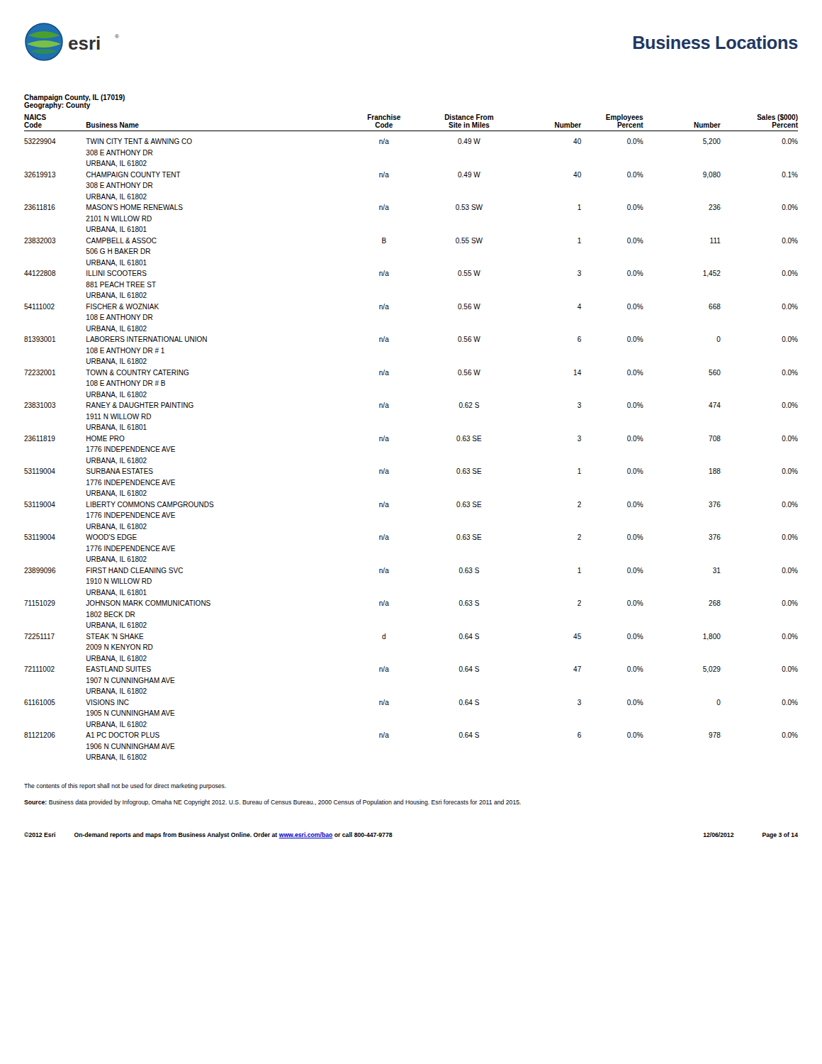esri ®
Business Locations
Champaign County, IL (17019)
Geography: County
| NAICS | | Franchise | Distance From | Employees | Sales ($000) |
| --- | --- | --- | --- | --- | --- |
| Code | Business Name | Code | Site in Miles | Number | Percent | Number | Percent |
| 53229904 | TWIN CITY TENT & AWNING CO | n/a | 0.49 W | 40 | 0.0% | 5,200 | 0.0% |
| | 308 E ANTHONY DR | |
| | URBANA, IL 61802 | |
| 32619913 | CHAMPAIGN COUNTY TENT | n/a | 0.49 W | 40 | 0.0% | 9,080 | 0.1% |
| | 308 E ANTHONY DR | |
| | URBANA, IL 61802 | |
| 23611816 | MASON'S HOME RENEWALS | n/a | 0.53 SW | 1 | 0.0% | 236 | 0.0% |
| | 2101 N WILLOW RD | |
| | URBANA, IL 61801 | |
| 23832003 | CAMPBELL & ASSOC | B | 0.55 SW | 1 | 0.0% | 111 | 0.0% |
| | 506 G H BAKER DR | |
| | URBANA, IL 61801 | |
| 44122808 | ILLINI SCOOTERS | n/a | 0.55 W | 3 | 0.0% | 1,452 | 0.0% |
| | 881 PEACH TREE ST | |
| | URBANA, IL 61802 | |
| 54111002 | FISCHER & WOZNIAK | n/a | 0.56 W | 4 | 0.0% | 668 | 0.0% |
| | 108 E ANTHONY DR | |
| | URBANA, IL 61802 | |
| 81393001 | LABORERS INTERNATIONAL UNION | n/a | 0.56 W | 6 | 0.0% | 0 | 0.0% |
| | 108 E ANTHONY DR # 1 | |
| | URBANA, IL 61802 | |
| 72232001 | TOWN & COUNTRY CATERING | n/a | 0.56 W | 14 | 0.0% | 560 | 0.0% |
| | 108 E ANTHONY DR # B | |
| | URBANA, IL 61802 | |
| 23831003 | RANEY & DAUGHTER PAINTING | n/a | 0.62 S | 3 | 0.0% | 474 | 0.0% |
| | 1911 N WILLOW RD | |
| | URBANA, IL 61801 | |
| 23611819 | HOME PRO | n/a | 0.63 SE | 3 | 0.0% | 708 | 0.0% |
| | 1776 INDEPENDENCE AVE | |
| | URBANA, IL 61802 | |
| 53119004 | SURBANA ESTATES | n/a | 0.63 SE | 1 | 0.0% | 188 | 0.0% |
| | 1776 INDEPENDENCE AVE | |
| | URBANA, IL 61802 | |
| 53119004 | LIBERTY COMMONS CAMPGROUNDS | n/a | 0.63 SE | 2 | 0.0% | 376 | 0.0% |
| | 1776 INDEPENDENCE AVE | |
| | URBANA, IL 61802 | |
| 53119004 | WOOD'S EDGE | n/a | 0.63 SE | 2 | 0.0% | 376 | 0.0% |
| | 1776 INDEPENDENCE AVE | |
| | URBANA, IL 61802 | |
| 23899096 | FIRST HAND CLEANING SVC | n/a | 0.63 S | 1 | 0.0% | 31 | 0.0% |
| | 1910 N WILLOW RD | |
| | URBANA, IL 61801 | |
| 71151029 | JOHNSON MARK COMMUNICATIONS | n/a | 0.63 S | 2 | 0.0% | 268 | 0.0% |
| | 1802 BECK DR | |
| | URBANA, IL 61802 | |
| 72251117 | STEAK 'N SHAKE | d | 0.64 S | 45 | 0.0% | 1,800 | 0.0% |
| | 2009 N KENYON RD | |
| | URBANA, IL 61802 | |
| 72111002 | EASTLAND SUITES | n/a | 0.64 S | 47 | 0.0% | 5,029 | 0.0% |
| | 1907 N CUNNINGHAM AVE | |
| | URBANA, IL 61802 | |
| 61161005 | VISIONS INC | n/a | 0.64 S | 3 | 0.0% | 0 | 0.0% |
| | 1905 N CUNNINGHAM AVE | |
| | URBANA, IL 61802 | |
| 81121206 | A1 PC DOCTOR PLUS | n/a | 0.64 S | 6 | 0.0% | 978 | 0.0% |
| | 1906 N CUNNINGHAM AVE | |
| | URBANA, IL 61802 | |
The contents of this report shall not be used for direct marketing purposes.
Source: Business data provided by Infogroup, Omaha NE Copyright 2012. U.S. Bureau of Census Bureau., 2000 Census of Population and Housing. Esri forecasts for 2011 and 2015.
©2012 Esri
On-demand reports and maps from Business Analyst Online. Order at www.esri.com/bao or call 800-447-9778
12/06/2012 Page 3 of 14